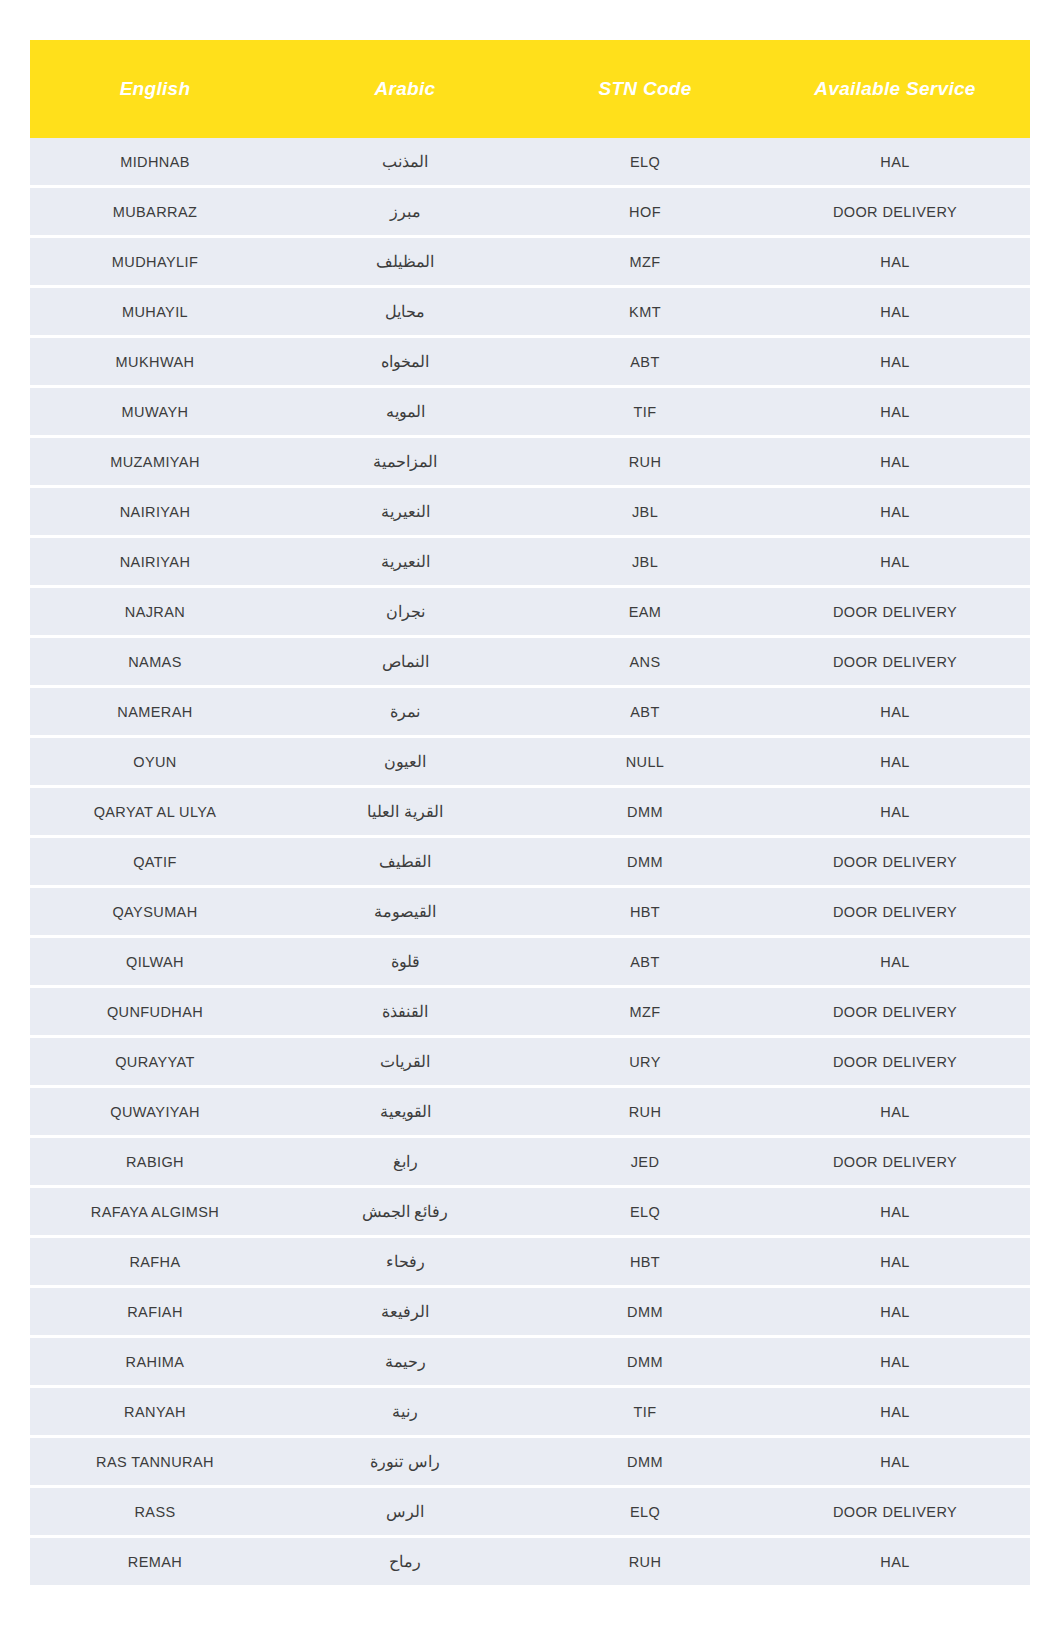| English | Arabic | STN Code | Available Service |
| --- | --- | --- | --- |
| MIDHNAB | المذنب | ELQ | HAL |
| MUBARRAZ | مبرز | HOF | DOOR DELIVERY |
| MUDHAYLIF | المظيلف | MZF | HAL |
| MUHAYIL | محايل | KMT | HAL |
| MUKHWAH | المخواه | ABT | HAL |
| MUWAYH | المويه | TIF | HAL |
| MUZAMIYAH | المزاحمية | RUH | HAL |
| NAIRIYAH | النعيرية | JBL | HAL |
| NAIRIYAH | النعيرية | JBL | HAL |
| NAJRAN | نجران | EAM | DOOR DELIVERY |
| NAMAS | النماص | ANS | DOOR DELIVERY |
| NAMERAH | نمرة | ABT | HAL |
| OYUN | العيون | NULL | HAL |
| QARYAT AL ULYA | القرية العليا | DMM | HAL |
| QATIF | القطيف | DMM | DOOR DELIVERY |
| QAYSUMAH | القيصومة | HBT | DOOR DELIVERY |
| QILWAH | قلوة | ABT | HAL |
| QUNFUDHAH | القنفذة | MZF | DOOR DELIVERY |
| QURAYYAT | القريات | URY | DOOR DELIVERY |
| QUWAYIYAH | القويعية | RUH | HAL |
| RABIGH | رابغ | JED | DOOR DELIVERY |
| RAFAYA ALGIMSH | رفائع الجمش | ELQ | HAL |
| RAFHA | رفحاء | HBT | HAL |
| RAFIAH | الرفيعة | DMM | HAL |
| RAHIMA | رحيمة | DMM | HAL |
| RANYAH | رنية | TIF | HAL |
| RAS TANNURAH | راس تنورة | DMM | HAL |
| RASS | الرس | ELQ | DOOR DELIVERY |
| REMAH | رماح | RUH | HAL |